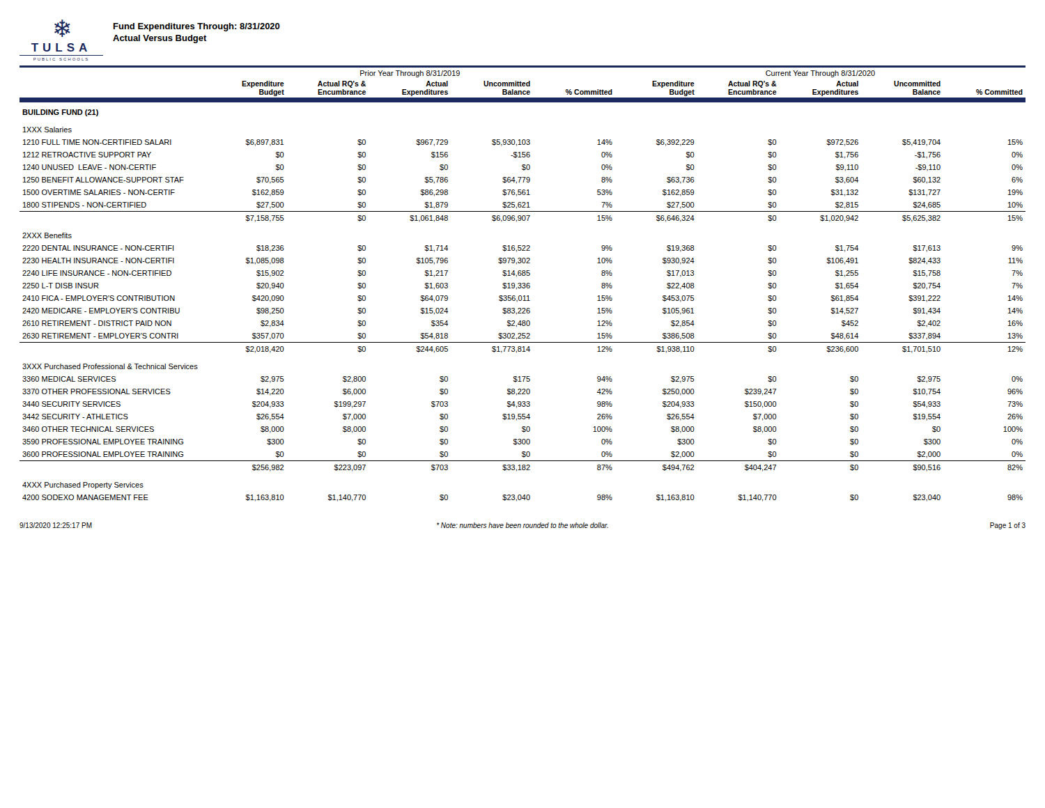❄
TULSA
PUBLIC SCHOOLS
Fund Expenditures Through: 8/31/2020
Actual Versus Budget
| | Prior Year Through 8/31/2019 | Current Year Through 8/31/2020 |
| --- | --- | --- |
| | Expenditure Budget | Actual RQ's & Encumbrance | Actual Expenditures | Uncommitted Balance | % Committed | Expenditure Budget | Actual RQ's & Encumbrance | Actual Expenditures | Uncommitted Balance | % Committed |
| BUILDING FUND (21) | |
| 1XXX Salaries | |
| 1210 FULL TIME NON-CERTIFIED SALARI | $6,897,831 | $0 | $967,729 | $5,930,103 | 14% | $6,392,229 | $0 | $972,526 | $5,419,704 | 15% |
| 1212 RETROACTIVE SUPPORT PAY | $0 | $0 | $156 | -$156 | 0% | $0 | $0 | $1,756 | -$1,756 | 0% |
| 1240 UNUSED LEAVE - NON-CERTIF | $0 | $0 | $0 | $0 | 0% | $0 | $0 | $9,110 | -$9,110 | 0% |
| 1250 BENEFIT ALLOWANCE-SUPPORT STAF | $70,565 | $0 | $5,786 | $64,779 | 8% | $63,736 | $0 | $3,604 | $60,132 | 6% |
| 1500 OVERTIME SALARIES - NON-CERTIF | $162,859 | $0 | $86,298 | $76,561 | 53% | $162,859 | $0 | $31,132 | $131,727 | 19% |
| 1800 STIPENDS - NON-CERTIFIED | $27,500 | $0 | $1,879 | $25,621 | 7% | $27,500 | $0 | $2,815 | $24,685 | 10% |
| | $7,158,755 | $0 | $1,061,848 | $6,096,907 | 15% | $6,646,324 | $0 | $1,020,942 | $5,625,382 | 15% |
| 2XXX Benefits | |
| 2220 DENTAL INSURANCE - NON-CERTIFI | $18,236 | $0 | $1,714 | $16,522 | 9% | $19,368 | $0 | $1,754 | $17,613 | 9% |
| 2230 HEALTH INSURANCE - NON-CERTIFI | $1,085,098 | $0 | $105,796 | $979,302 | 10% | $930,924 | $0 | $106,491 | $824,433 | 11% |
| 2240 LIFE INSURANCE - NON-CERTIFIED | $15,902 | $0 | $1,217 | $14,685 | 8% | $17,013 | $0 | $1,255 | $15,758 | 7% |
| 2250 L-T DISB INSUR | $20,940 | $0 | $1,603 | $19,336 | 8% | $22,408 | $0 | $1,654 | $20,754 | 7% |
| 2410 FICA - EMPLOYER'S CONTRIBUTION | $420,090 | $0 | $64,079 | $356,011 | 15% | $453,075 | $0 | $61,854 | $391,222 | 14% |
| 2420 MEDICARE - EMPLOYER'S CONTRIBU | $98,250 | $0 | $15,024 | $83,226 | 15% | $105,961 | $0 | $14,527 | $91,434 | 14% |
| 2610 RETIREMENT - DISTRICT PAID NON | $2,834 | $0 | $354 | $2,480 | 12% | $2,854 | $0 | $452 | $2,402 | 16% |
| 2630 RETIREMENT - EMPLOYER'S CONTRI | $357,070 | $0 | $54,818 | $302,252 | 15% | $386,508 | $0 | $48,614 | $337,894 | 13% |
| | $2,018,420 | $0 | $244,605 | $1,773,814 | 12% | $1,938,110 | $0 | $236,600 | $1,701,510 | 12% |
| 3XXX Purchased Professional & Technical Services | |
| 3360 MEDICAL SERVICES | $2,975 | $2,800 | $0 | $175 | 94% | $2,975 | $0 | $0 | $2,975 | 0% |
| 3370 OTHER PROFESSIONAL SERVICES | $14,220 | $6,000 | $0 | $8,220 | 42% | $250,000 | $239,247 | $0 | $10,754 | 96% |
| 3440 SECURITY SERVICES | $204,933 | $199,297 | $703 | $4,933 | 98% | $204,933 | $150,000 | $0 | $54,933 | 73% |
| 3442 SECURITY - ATHLETICS | $26,554 | $7,000 | $0 | $19,554 | 26% | $26,554 | $7,000 | $0 | $19,554 | 26% |
| 3460 OTHER TECHNICAL SERVICES | $8,000 | $8,000 | $0 | $0 | 100% | $8,000 | $8,000 | $0 | $0 | 100% |
| 3590 PROFESSIONAL EMPLOYEE TRAINING | $300 | $0 | $0 | $300 | 0% | $300 | $0 | $0 | $300 | 0% |
| 3600 PROFESSIONAL EMPLOYEE TRAINING | $0 | $0 | $0 | $0 | 0% | $2,000 | $0 | $0 | $2,000 | 0% |
| | $256,982 | $223,097 | $703 | $33,182 | 87% | $494,762 | $404,247 | $0 | $90,516 | 82% |
| 4XXX Purchased Property Services | |
| 4200 SODEXO MANAGEMENT FEE | $1,163,810 | $1,140,770 | $0 | $23,040 | 98% | $1,163,810 | $1,140,770 | $0 | $23,040 | 98% |
9/13/2020 12:25:17 PM
* Note: numbers have been rounded to the whole dollar.
Page 1 of 3